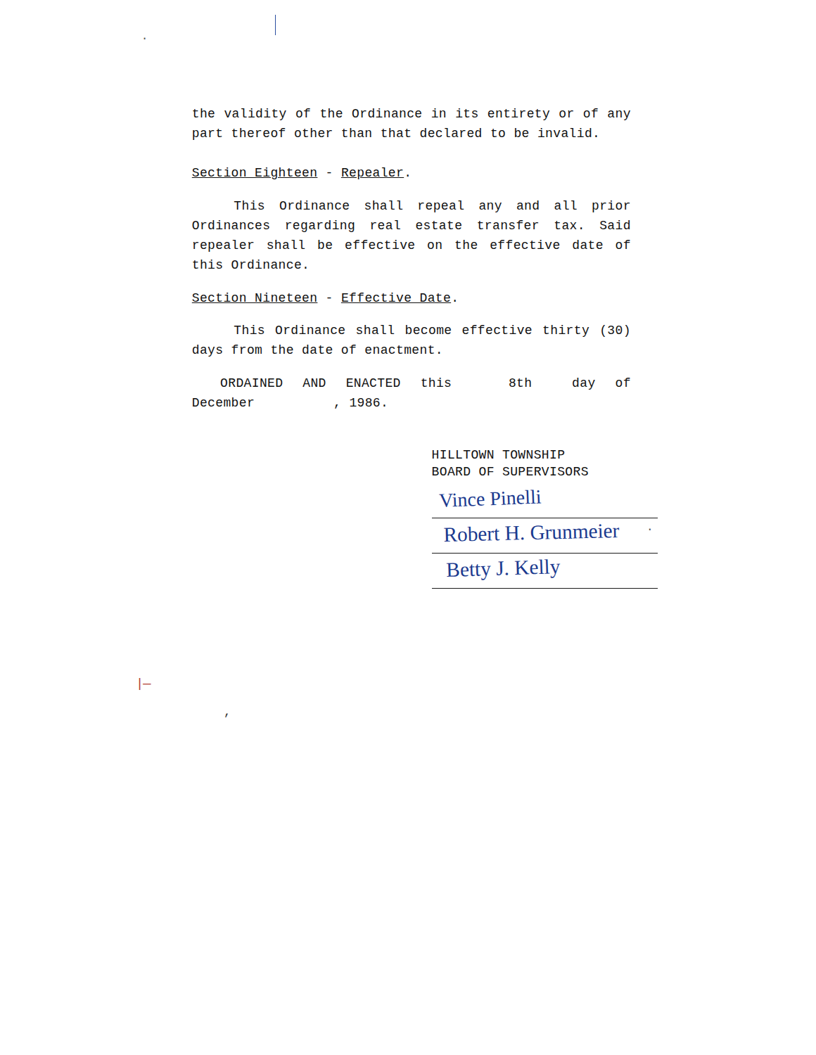.
the validity of the Ordinance in its entirety or of any part thereof other than that declared to be invalid.
Section Eighteen - Repealer.
This Ordinance shall repeal any and all prior Ordinances regarding real estate transfer tax. Said repealer shall be effective on the effective date of this Ordinance.
Section Nineteen - Effective Date.
This Ordinance shall become effective thirty (30) days from the date of enactment.
ORDAINED AND ENACTED this 8th day of December , 1986.
HILLTOWN TOWNSHIP
BOARD OF SUPERVISORS
Vince Pinelli
Robert H. Grunmeier
Betty J. Kelly
. |— ,